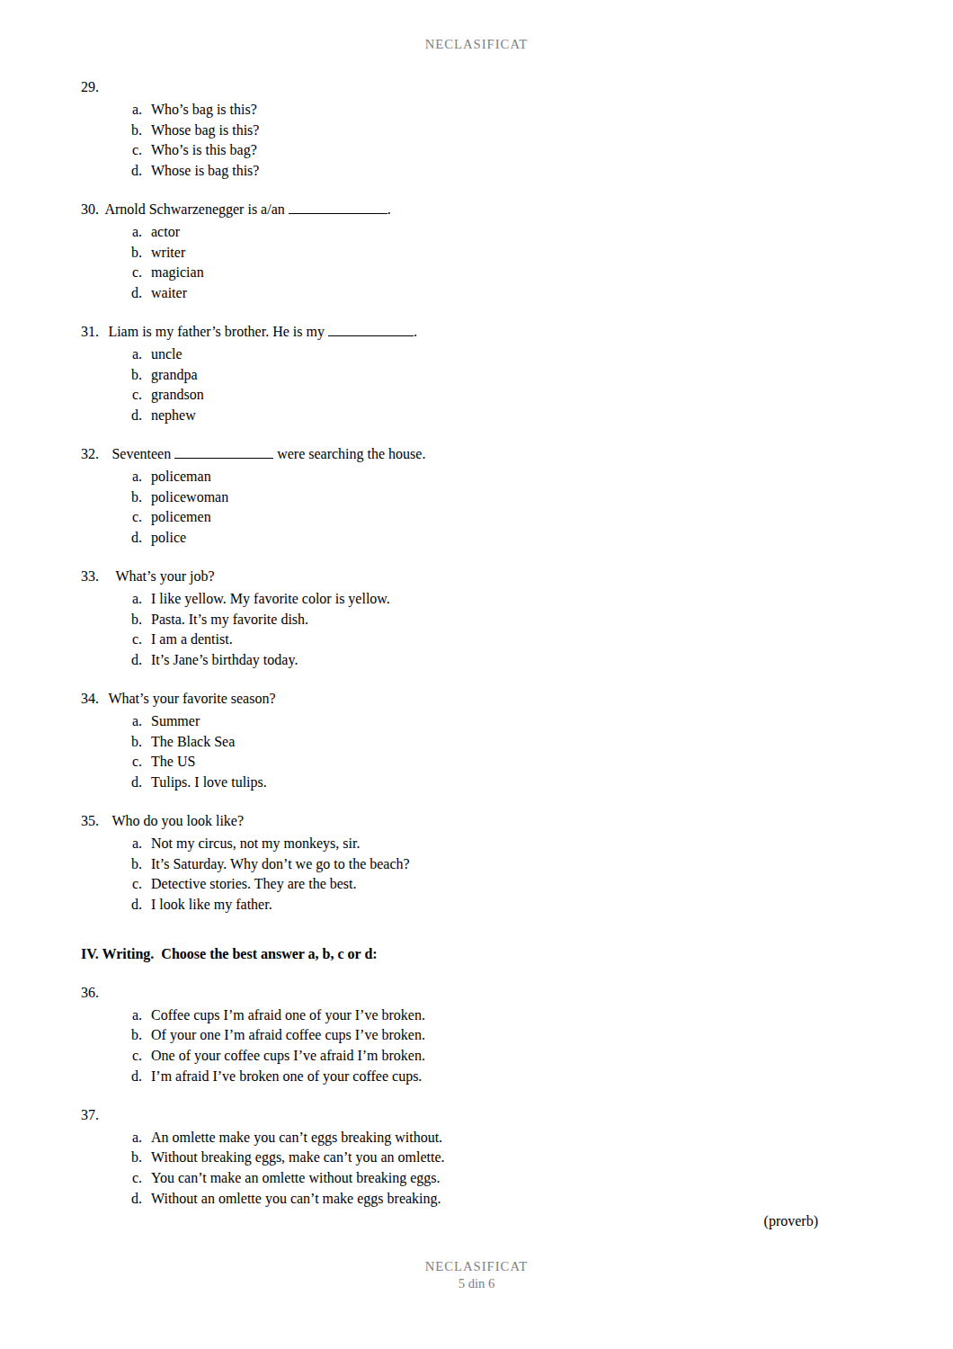NECLASIFICAT
29.
Who’s bag is this?
Whose bag is this?
Who’s is this bag?
Whose is bag this?
30. Arnold Schwarzenegger is a/an .
actor
writer
magician
waiter
31. Liam is my father’s brother. He is my .
uncle
grandpa
grandson
nephew
32. Seventeen were searching the house.
policeman
policewoman
policemen
police
33. What’s your job?
I like yellow. My favorite color is yellow.
Pasta. It’s my favorite dish.
I am a dentist.
It’s Jane’s birthday today.
34. What’s your favorite season?
Summer
The Black Sea
The US
Tulips. I love tulips.
35. Who do you look like?
Not my circus, not my monkeys, sir.
It’s Saturday. Why don’t we go to the beach?
Detective stories. They are the best.
I look like my father.
IV. Writing. Choose the best answer a, b, c or d:
36.
Coffee cups I’m afraid one of your I’ve broken.
Of your one I’m afraid coffee cups I’ve broken.
One of your coffee cups I’ve afraid I’m broken.
I’m afraid I’ve broken one of your coffee cups.
37.
An omlette make you can’t eggs breaking without.
Without breaking eggs, make can’t you an omlette.
You can’t make an omlette without breaking eggs.
Without an omlette you can’t make eggs breaking.
(proverb)
NECLASIFICAT
5 din 6